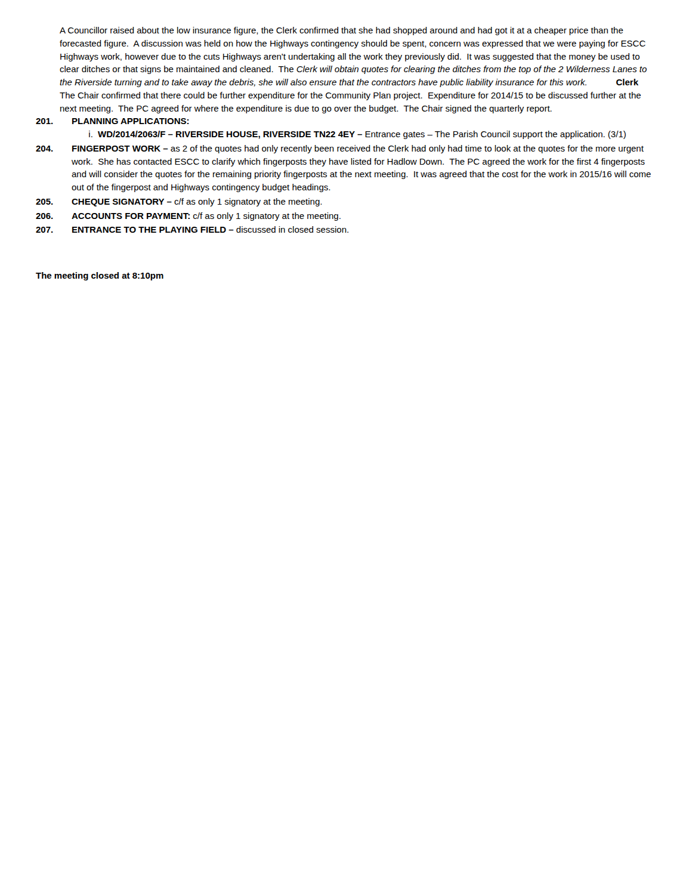A Councillor raised about the low insurance figure, the Clerk confirmed that she had shopped around and had got it at a cheaper price than the forecasted figure. A discussion was held on how the Highways contingency should be spent, concern was expressed that we were paying for ESCC Highways work, however due to the cuts Highways aren't undertaking all the work they previously did. It was suggested that the money be used to clear ditches or that signs be maintained and cleaned. The Clerk will obtain quotes for clearing the ditches from the top of the 2 Wilderness Lanes to the Riverside turning and to take away the debris, she will also ensure that the contractors have public liability insurance for this work. Clerk
The Chair confirmed that there could be further expenditure for the Community Plan project. Expenditure for 2014/15 to be discussed further at the next meeting. The PC agreed for where the expenditure is due to go over the budget. The Chair signed the quarterly report.
201. PLANNING APPLICATIONS:
WD/2014/2063/F – RIVERSIDE HOUSE, RIVERSIDE TN22 4EY – Entrance gates – The Parish Council support the application. (3/1)
204. FINGERPOST WORK – as 2 of the quotes had only recently been received the Clerk had only had time to look at the quotes for the more urgent work. She has contacted ESCC to clarify which fingerposts they have listed for Hadlow Down. The PC agreed the work for the first 4 fingerposts and will consider the quotes for the remaining priority fingerposts at the next meeting. It was agreed that the cost for the work in 2015/16 will come out of the fingerpost and Highways contingency budget headings.
205. CHEQUE SIGNATORY – c/f as only 1 signatory at the meeting.
206. ACCOUNTS FOR PAYMENT: c/f as only 1 signatory at the meeting.
207. ENTRANCE TO THE PLAYING FIELD – discussed in closed session.
The meeting closed at 8:10pm